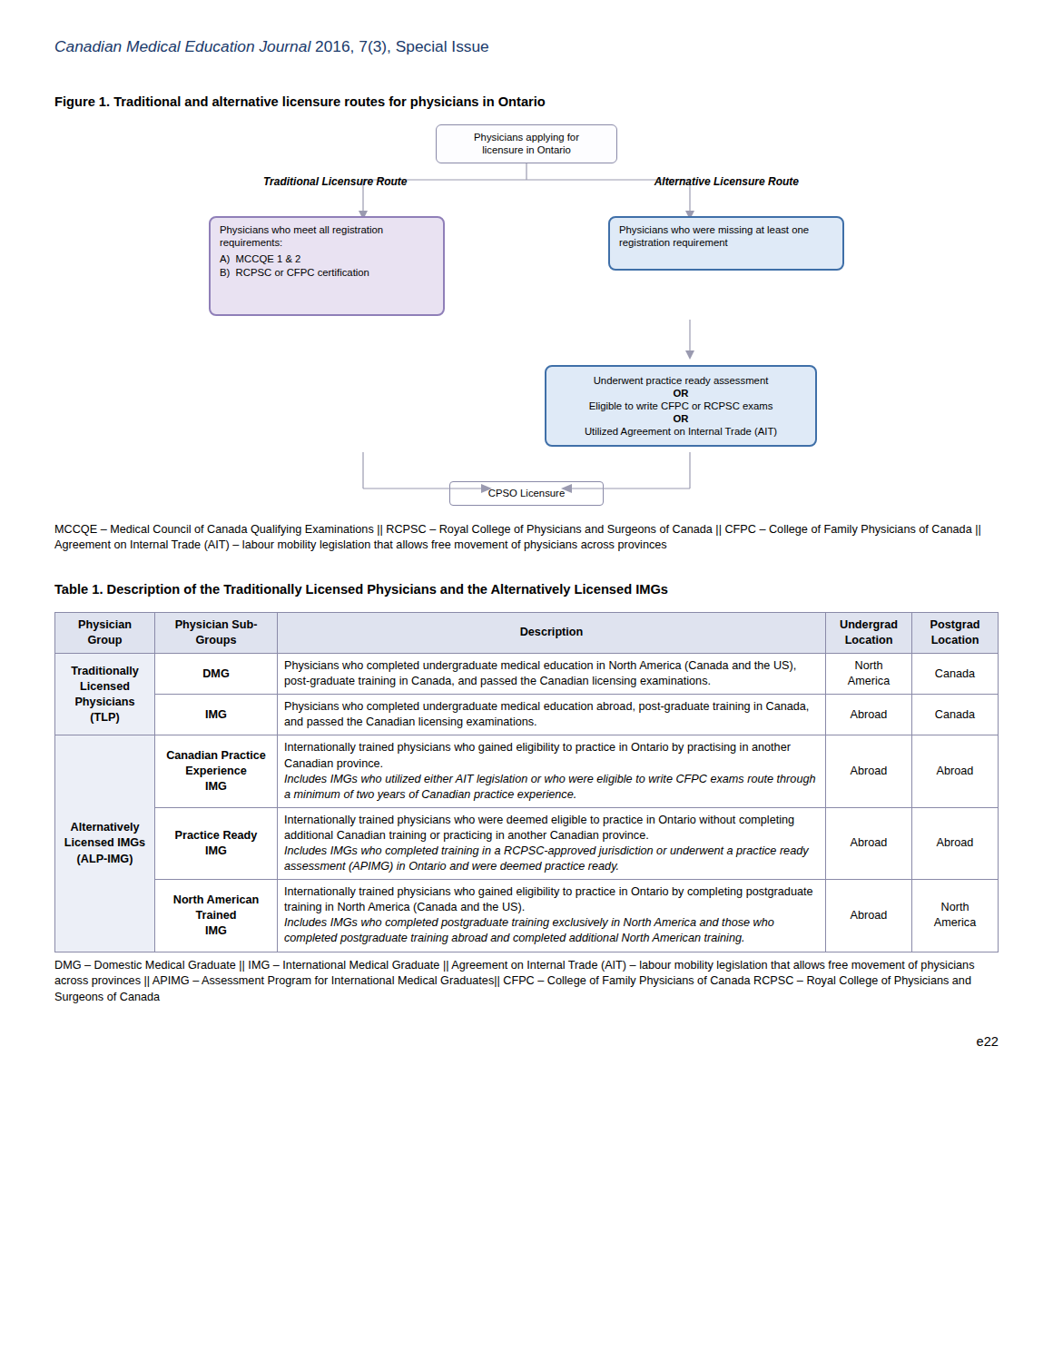Canadian Medical Education Journal 2016, 7(3), Special Issue
Figure 1. Traditional and alternative licensure routes for physicians in Ontario
Physicians applying for
licensure in Ontario
.
Traditional Licensure Route Alternative Licensure Route
Physicians who meet all registration requirements:
A) MCCQE 1 & 2
B) RCPSC or CFPC certification
Physicians who were missing at least one registration requirement
Underwent practice ready assessment
OR
Eligible to write CFPC or RCPSC exams
OR
Utilized Agreement on Internal Trade (AIT)
CPSO Licensure
MCCQE – Medical Council of Canada Qualifying Examinations || RCPSC – Royal College of Physicians and Surgeons of Canada || CFPC – College of Family Physicians of Canada || Agreement on Internal Trade (AIT) – labour mobility legislation that allows free movement of physicians across provinces
Table 1. Description of the Traditionally Licensed Physicians and the Alternatively Licensed IMGs
| Physician Group | Physician Sub-Groups | Description | Undergrad Location | Postgrad Location |
| --- | --- | --- | --- | --- |
| Traditionally Licensed Physicians (TLP) | DMG | Physicians who completed undergraduate medical education in North America (Canada and the US), post-graduate training in Canada, and passed the Canadian licensing examinations. | North America | Canada |
| IMG | Physicians who completed undergraduate medical education abroad, post-graduate training in Canada, and passed the Canadian licensing examinations. | Abroad | Canada |
| Alternatively Licensed IMGs (ALP-IMG) | Canadian Practice Experience IMG | Internationally trained physicians who gained eligibility to practice in Ontario by practising in another Canadian province. Includes IMGs who utilized either AIT legislation or who were eligible to write CFPC exams route through a minimum of two years of Canadian practice experience. | Abroad | Abroad |
| Practice Ready IMG | Internationally trained physicians who were deemed eligible to practice in Ontario without completing additional Canadian training or practicing in another Canadian province. Includes IMGs who completed training in a RCPSC-approved jurisdiction or underwent a practice ready assessment (APIMG) in Ontario and were deemed practice ready. | Abroad | Abroad |
| North American Trained IMG | Internationally trained physicians who gained eligibility to practice in Ontario by completing postgraduate training in North America (Canada and the US). Includes IMGs who completed postgraduate training exclusively in North America and those who completed postgraduate training abroad and completed additional North American training. | Abroad | North America |
DMG – Domestic Medical Graduate || IMG – International Medical Graduate || Agreement on Internal Trade (AIT) – labour mobility legislation that allows free movement of physicians across provinces || APIMG – Assessment Program for International Medical Graduates|| CFPC – College of Family Physicians of Canada RCPSC – Royal College of Physicians and Surgeons of Canada
e22